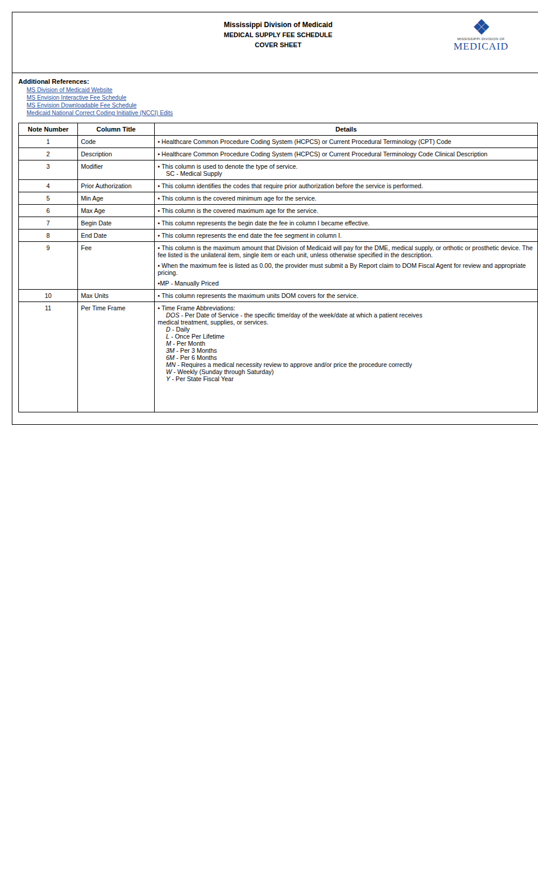Mississippi Division of Medicaid
MEDICAL SUPPLY FEE SCHEDULE
COVER SHEET
❖
MISSISSIPPI DIVISION OF
MEDICAID
Additional References:
MS Division of Medicaid Website
MS Envision Interactive Fee Schedule
MS Envision Downloadable Fee Schedule
Medicaid National Correct Coding Initiative (NCCI) Edits
| Note Number | Column Title | Details |
| --- | --- | --- |
| 1 | Code | • Healthcare Common Procedure Coding System (HCPCS) or Current Procedural Terminology (CPT) Code |
| 2 | Description | • Healthcare Common Procedure Coding System (HCPCS) or Current Procedural Terminology Code Clinical Description |
| 3 | Modifier | • This column is used to denote the type of service. SC - Medical Supply |
| 4 | Prior Authorization | • This column identifies the codes that require prior authorization before the service is performed. |
| 5 | Min Age | • This column is the covered minimum age for the service. |
| 6 | Max Age | • This column is the covered maximum age for the service. |
| 7 | Begin Date | • This column represents the begin date the fee in column I became effective. |
| 8 | End Date | • This column represents the end date the fee segment in column I. |
| 9 | Fee | • This column is the maximum amount that Division of Medicaid will pay for the DME, medical supply, or orthotic or prosthetic device. The fee listed is the unilateral item, single item or each unit, unless otherwise specified in the description. • When the maximum fee is listed as 0.00, the provider must submit a By Report claim to DOM Fiscal Agent for review and appropriate pricing. •MP - Manually Priced |
| 10 | Max Units | • This column represents the maximum units DOM covers for the service. |
| 11 | Per Time Frame | • Time Frame Abbreviations: DOS - Per Date of Service - the specific time/day of the week/date at which a patient receives medical treatment, supplies, or services. D - Daily L - Once Per Lifetime M - Per Month 3M - Per 3 Months 6M - Per 6 Months MN - Requires a medical necessity review to approve and/or price the procedure correctly W - Weekly (Sunday through Saturday) Y - Per State Fiscal Year |